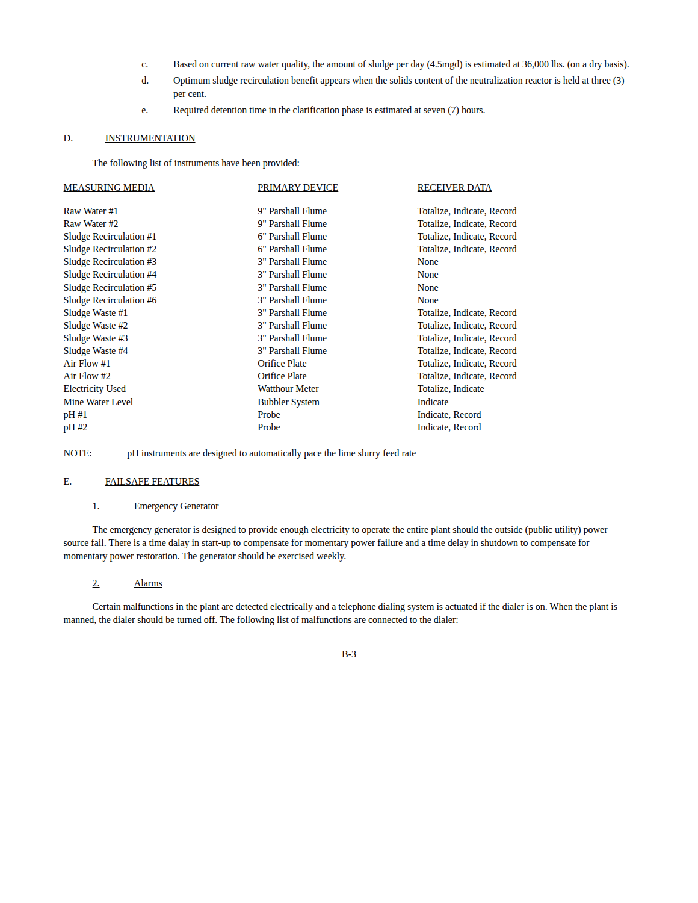c. Based on current raw water quality, the amount of sludge per day (4.5mgd) is estimated at 36,000 lbs. (on a dry basis).
d. Optimum sludge recirculation benefit appears when the solids content of the neutralization reactor is held at three (3) per cent.
e. Required detention time in the clarification phase is estimated at seven (7) hours.
D. INSTRUMENTATION
The following list of instruments have been provided:
| MEASURING MEDIA | PRIMARY DEVICE | RECEIVER DATA |
| --- | --- | --- |
| Raw Water #1 | 9" Parshall Flume | Totalize, Indicate, Record |
| Raw Water #2 | 9" Parshall Flume | Totalize, Indicate, Record |
| Sludge Recirculation #1 | 6" Parshall Flume | Totalize, Indicate, Record |
| Sludge Recirculation #2 | 6" Parshall Flume | Totalize, Indicate, Record |
| Sludge Recirculation #3 | 3" Parshall Flume | None |
| Sludge Recirculation #4 | 3" Parshall Flume | None |
| Sludge Recirculation #5 | 3" Parshall Flume | None |
| Sludge Recirculation #6 | 3" Parshall Flume | None |
| Sludge Waste #1 | 3" Parshall Flume | Totalize, Indicate, Record |
| Sludge Waste #2 | 3" Parshall Flume | Totalize, Indicate, Record |
| Sludge Waste #3 | 3" Parshall Flume | Totalize, Indicate, Record |
| Sludge Waste #4 | 3" Parshall Flume | Totalize, Indicate, Record |
| Air Flow #1 | Orifice Plate | Totalize, Indicate, Record |
| Air Flow #2 | Orifice Plate | Totalize, Indicate, Record |
| Electricity Used | Watthour Meter | Totalize, Indicate |
| Mine Water Level | Bubbler System | Indicate |
| pH #1 | Probe | Indicate, Record |
| pH #2 | Probe | Indicate, Record |
NOTE: pH instruments are designed to automatically pace the lime slurry feed rate
E. FAILSAFE FEATURES
1. Emergency Generator
The emergency generator is designed to provide enough electricity to operate the entire plant should the outside (public utility) power source fail. There is a time dalay in start-up to compensate for momentary power failure and a time delay in shutdown to compensate for momentary power restoration. The generator should be exercised weekly.
2. Alarms
Certain malfunctions in the plant are detected electrically and a telephone dialing system is actuated if the dialer is on. When the plant is manned, the dialer should be turned off. The following list of malfunctions are connected to the dialer:
B-3